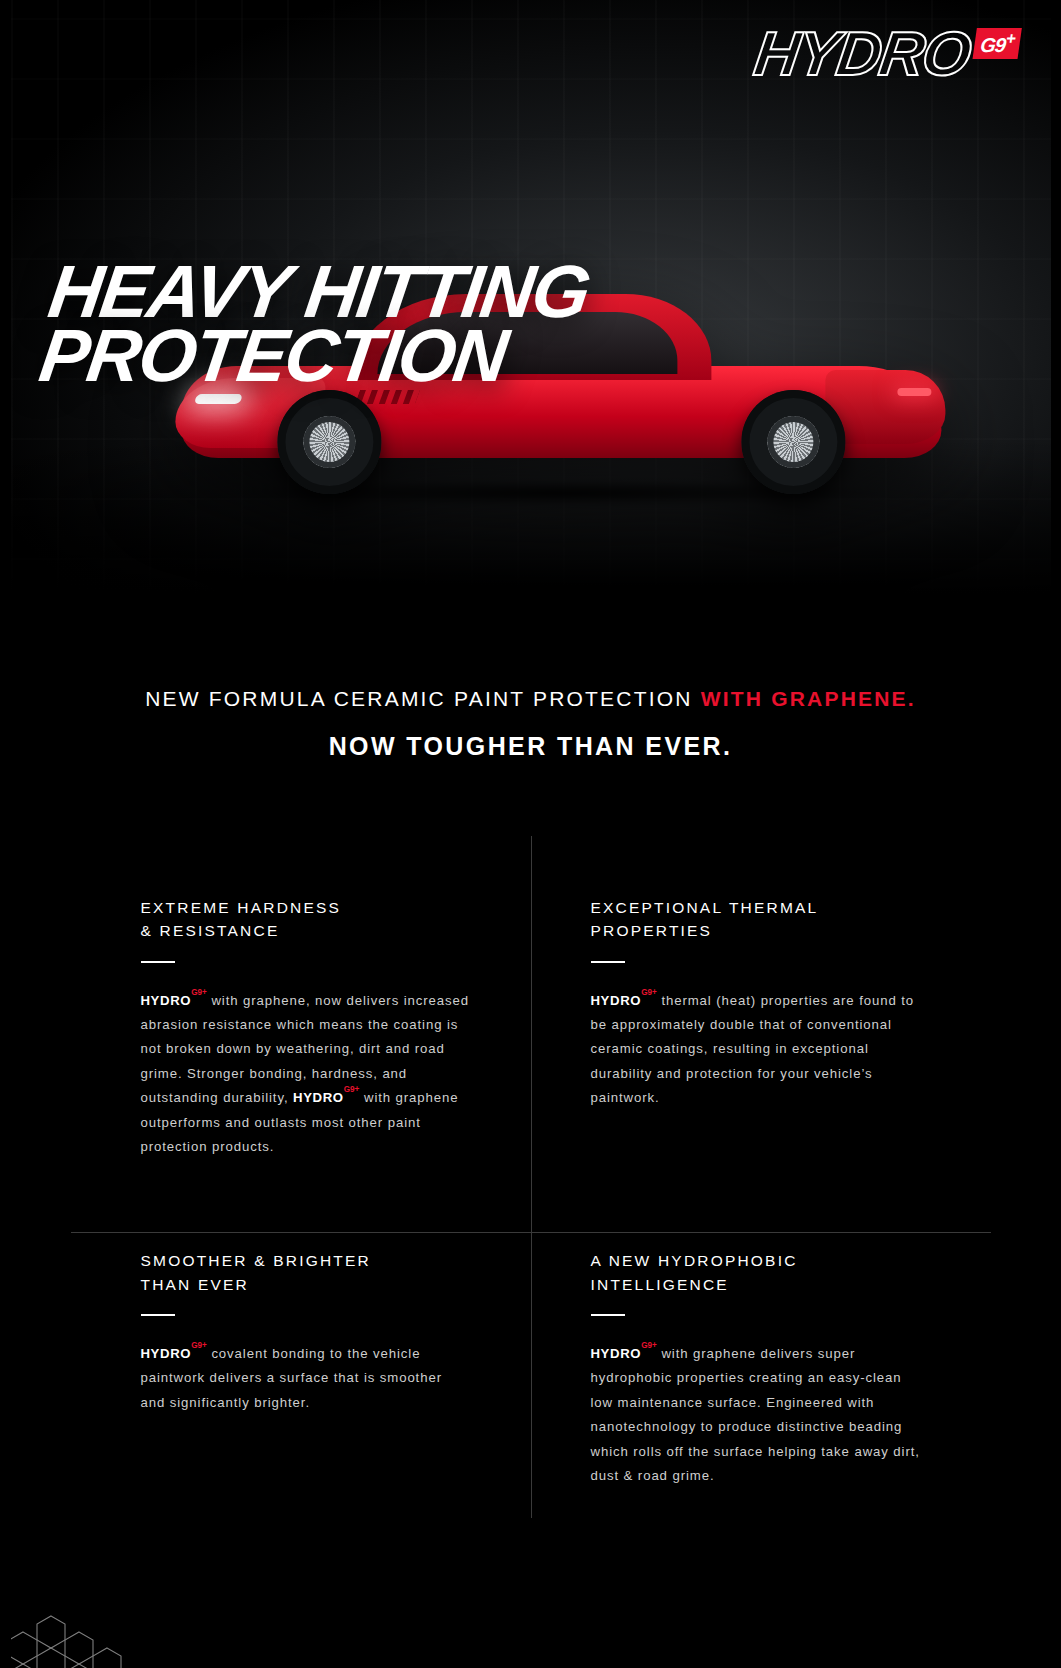Hydro G9+
Heavy Hitting Protection
New formula ceramic paint protection with graphene.
Now tougher than ever.
Extreme Hardness
& Resistance
HYDROG9+ with graphene, now delivers increased abrasion resistance which means the coating is not broken down by weathering, dirt and road grime. Stronger bonding, hardness, and outstanding durability, HYDROG9+ with graphene outperforms and outlasts most other paint protection products.
Exceptional Thermal
Properties
HYDROG9+ thermal (heat) properties are found to be approximately double that of conventional ceramic coatings, resulting in exceptional durability and protection for your vehicle’s paintwork.
Smoother & Brighter
Than Ever
HYDROG9+ covalent bonding to the vehicle paintwork delivers a surface that is smoother and significantly brighter.
A New Hydrophobic
Intelligence
HYDROG9+ with graphene delivers super hydrophobic properties creating an easy-clean low maintenance surface. Engineered with nanotechnology to produce distinctive beading which rolls off the surface helping take away dirt, dust & road grime.